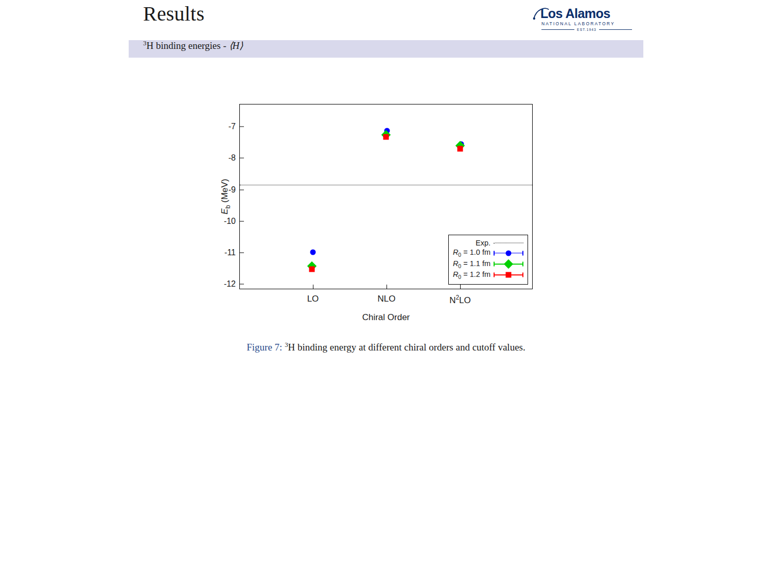Results
3H binding energies - ⟨H⟩
Los Alamos
NATIONAL LABORATORY
EST.1943
Eb (MeV)
Chiral Order
-7
-8
-9
-10
-11
-12
LO
NLO
N2LO
| Exp. | |
| R 0 = 1.0 fm | |
| R 0 = 1.1 fm | |
| R 0 = 1.2 fm | |
Figure 7: 3H binding energy at different chiral orders and cutoff values.